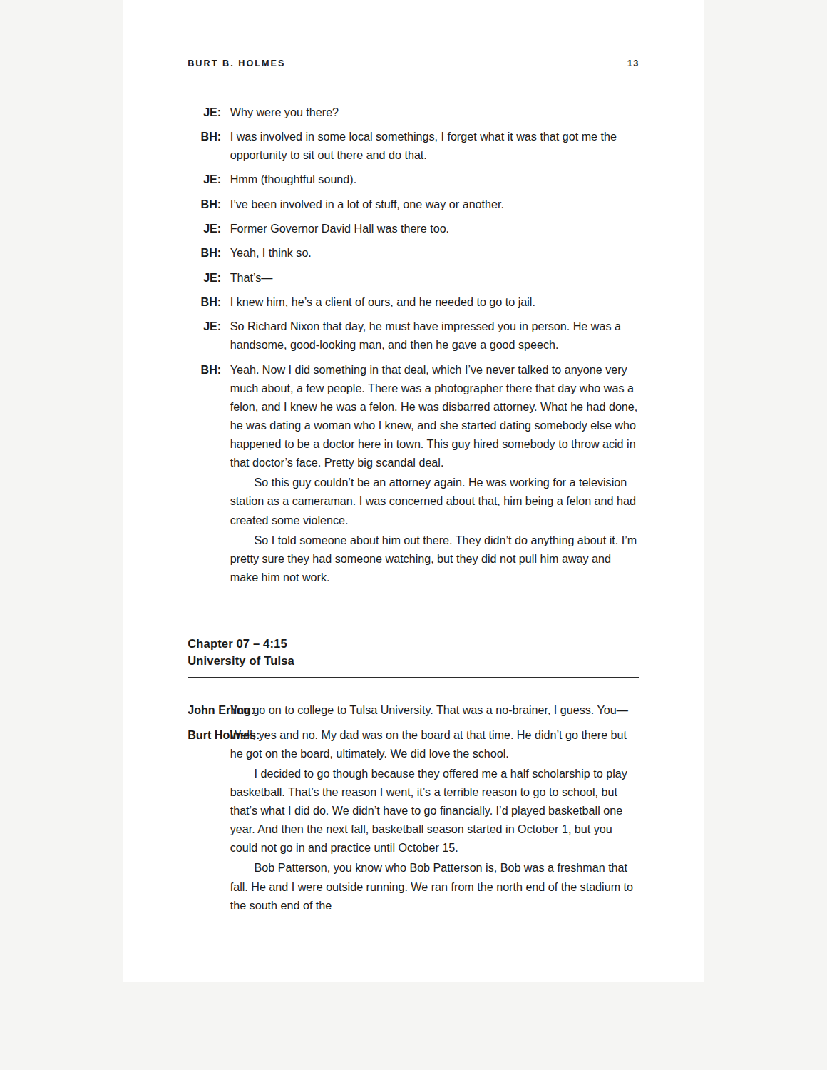Burt B. Holmes 13
JE:
Why were you there?
BH:
I was involved in some local somethings, I forget what it was that got me the opportunity to sit out there and do that.
JE:
Hmm (thoughtful sound).
BH:
I’ve been involved in a lot of stuff, one way or another.
JE:
Former Governor David Hall was there too.
BH:
Yeah, I think so.
JE:
That’s—
BH:
I knew him, he’s a client of ours, and he needed to go to jail.
JE:
So Richard Nixon that day, he must have impressed you in person. He was a handsome, good-looking man, and then he gave a good speech.
BH:
Yeah. Now I did something in that deal, which I’ve never talked to anyone very much about, a few people. There was a photographer there that day who was a felon, and I knew he was a felon. He was disbarred attorney. What he had done, he was dating a woman who I knew, and she started dating somebody else who happened to be a doctor here in town. This guy hired somebody to throw acid in that doctor’s face. Pretty big scandal deal.
So this guy couldn’t be an attorney again. He was working for a television station as a cameraman. I was concerned about that, him being a felon and had created some violence.
So I told someone about him out there. They didn’t do anything about it. I’m pretty sure they had someone watching, but they did not pull him away and make him not work.
Chapter 07 – 4:15University of Tulsa
John Erling:
You go on to college to Tulsa University. That was a no-brainer, I guess. You—
Burt Holmes:
Well, yes and no. My dad was on the board at that time. He didn’t go there but he got on the board, ultimately. We did love the school.
I decided to go though because they offered me a half scholarship to play basketball. That’s the reason I went, it’s a terrible reason to go to school, but that’s what I did do. We didn’t have to go financially. I’d played basketball one year. And then the next fall, basketball season started in October 1, but you could not go in and practice until October 15.
Bob Patterson, you know who Bob Patterson is, Bob was a freshman that fall. He and I were outside running. We ran from the north end of the stadium to the south end of the